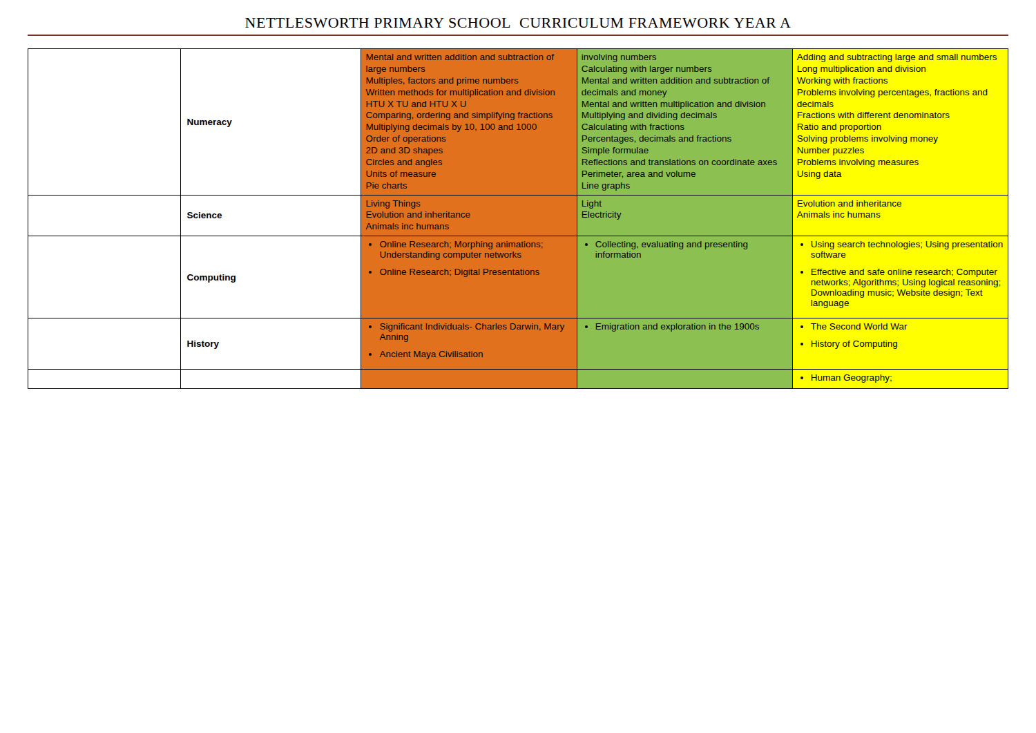NETTLESWORTH PRIMARY SCHOOL CURRICULUM FRAMEWORK YEAR A
| | Numeracy | Mental and written addition and subtraction of large numbers Multiples, factors and prime numbers Written methods for multiplication and division HTU X TU and HTU X U Comparing, ordering and simplifying fractions Multiplying decimals by 10, 100 and 1000 Order of operations 2D and 3D shapes Circles and angles Units of measure Pie charts | involving numbers Calculating with larger numbers Mental and written addition and subtraction of decimals and money Mental and written multiplication and division Multiplying and dividing decimals Calculating with fractions Percentages, decimals and fractions Simple formulae Reflections and translations on coordinate axes Perimeter, area and volume Line graphs | Adding and subtracting large and small numbers Long multiplication and division Working with fractions Problems involving percentages, fractions and decimals Fractions with different denominators Ratio and proportion Solving problems involving money Number puzzles Problems involving measures Using data |
| | Science | Living Things Evolution and inheritance Animals inc humans | Light Electricity | Evolution and inheritance Animals inc humans |
| | Computing | Online Research; Morphing animations; Understanding computer networks Online Research; Digital Presentations | Collecting, evaluating and presenting information | Using search technologies; Using presentation software Effective and safe online research; Computer networks; Algorithms; Using logical reasoning; Downloading music; Website design; Text language |
| | History | Significant Individuals- Charles Darwin, Mary Anning Ancient Maya Civilisation | Emigration and exploration in the 1900s | The Second World War History of Computing |
| | | | | Human Geography; |